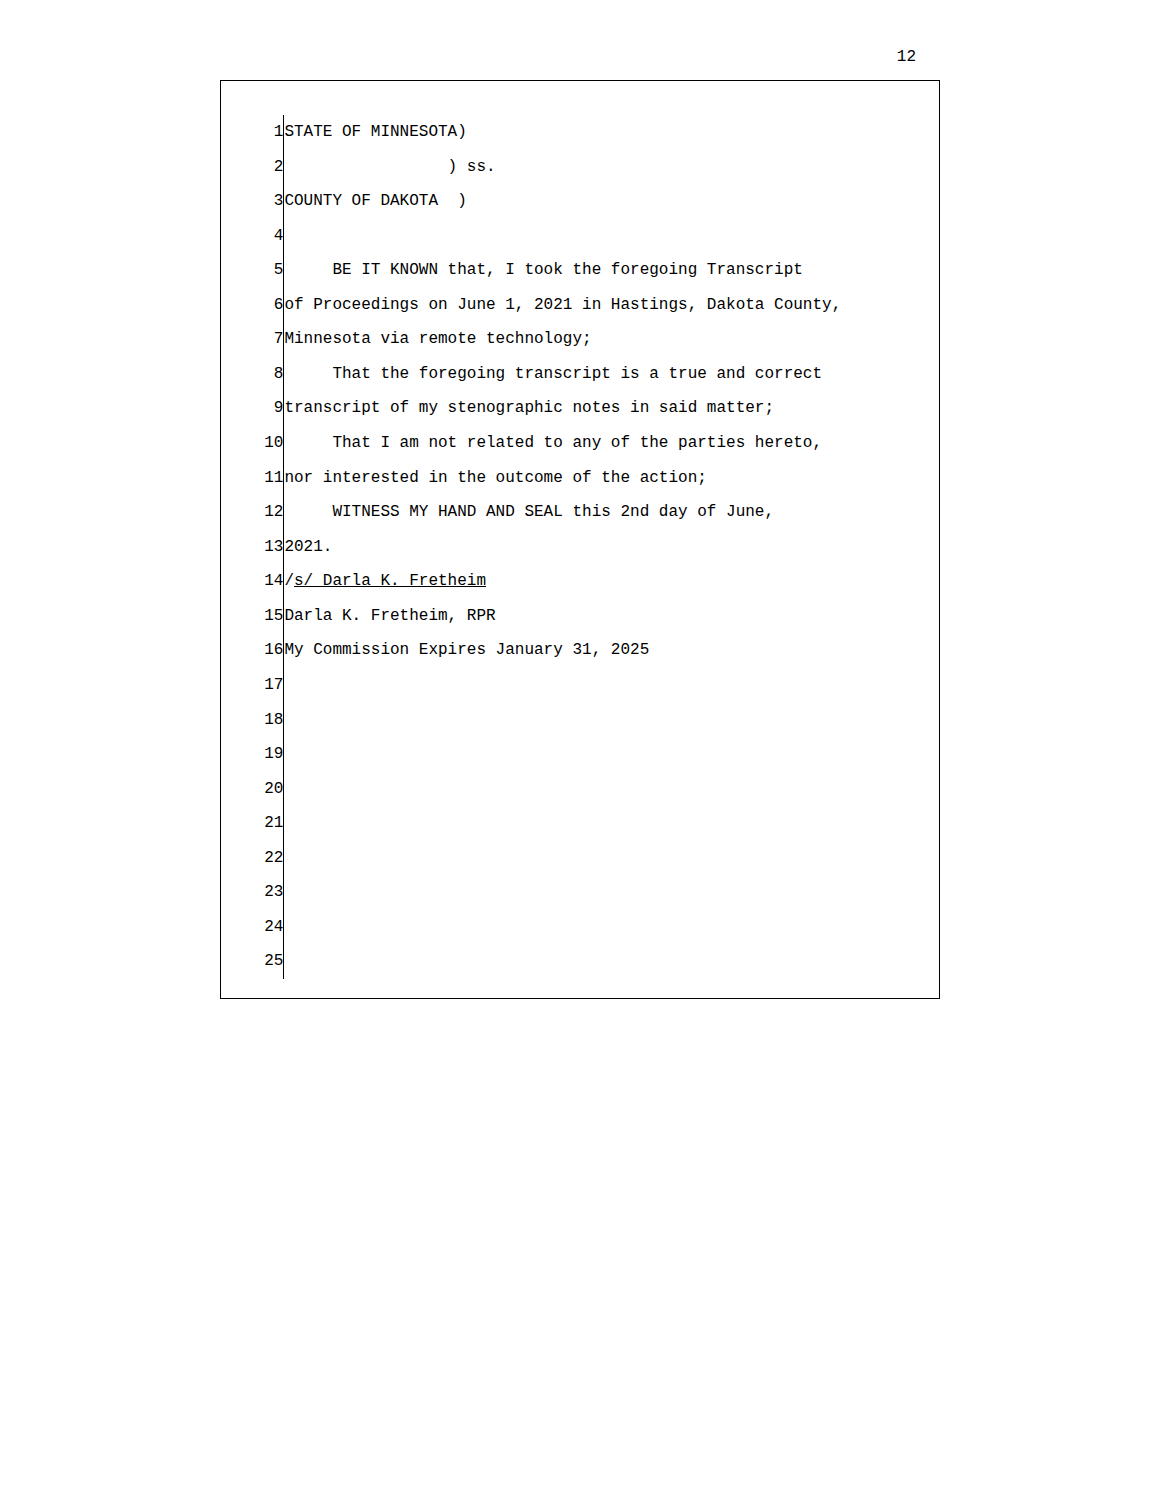12
| 1 | STATE OF MINNESOTA) |
| 2 | ) ss. |
| 3 | COUNTY OF DAKOTA ) |
| 4 | |
| 5 | BE IT KNOWN that, I took the foregoing Transcript |
| 6 | of Proceedings on June 1, 2021 in Hastings, Dakota County, |
| 7 | Minnesota via remote technology; |
| 8 | That the foregoing transcript is a true and correct |
| 9 | transcript of my stenographic notes in said matter; |
| 10 | That I am not related to any of the parties hereto, |
| 11 | nor interested in the outcome of the action; |
| 12 | WITNESS MY HAND AND SEAL this 2nd day of June, |
| 13 | 2021. |
| 14 | / s/ Darla K. Fretheim |
| 15 | Darla K. Fretheim, RPR |
| 16 | My Commission Expires January 31, 2025 |
| 17 | |
| 18 | |
| 19 | |
| 20 | |
| 21 | |
| 22 | |
| 23 | |
| 24 | |
| 25 | |